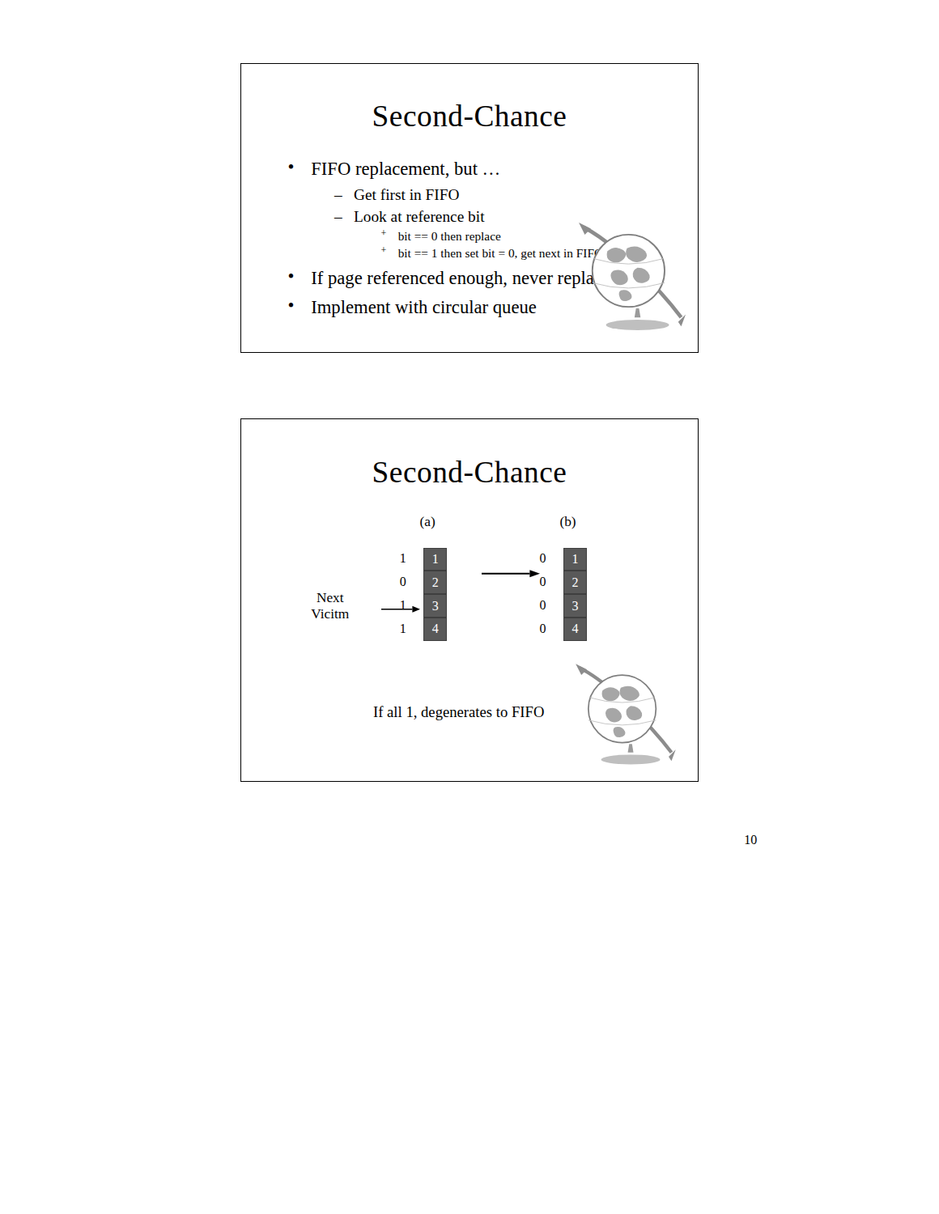Second-Chance
FIFO replacement, but …
Get first in FIFO
Look at reference bit
bit == 0 then replace
bit == 1 then set bit = 0, get next in FIFO
If page referenced enough, never replaced
Implement with circular queue
Second-Chance
(a) (b)
11
02
13
14
01
02
03
04
Next
Vicitm
If all 1, degenerates to FIFO
10